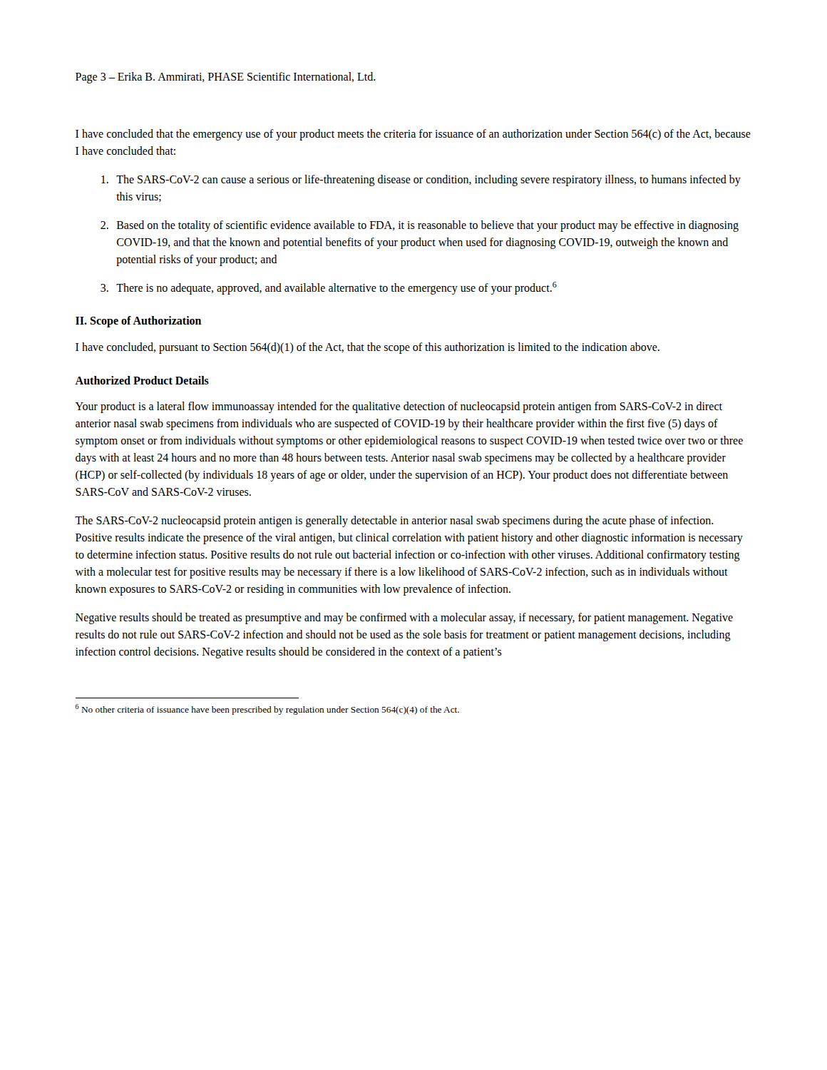Page 3 – Erika B. Ammirati, PHASE Scientific International, Ltd.
I have concluded that the emergency use of your product meets the criteria for issuance of an authorization under Section 564(c) of the Act, because I have concluded that:
The SARS-CoV-2 can cause a serious or life-threatening disease or condition, including severe respiratory illness, to humans infected by this virus;
Based on the totality of scientific evidence available to FDA, it is reasonable to believe that your product may be effective in diagnosing COVID-19, and that the known and potential benefits of your product when used for diagnosing COVID-19, outweigh the known and potential risks of your product; and
There is no adequate, approved, and available alternative to the emergency use of your product.6
II. Scope of Authorization
I have concluded, pursuant to Section 564(d)(1) of the Act, that the scope of this authorization is limited to the indication above.
Authorized Product Details
Your product is a lateral flow immunoassay intended for the qualitative detection of nucleocapsid protein antigen from SARS-CoV-2 in direct anterior nasal swab specimens from individuals who are suspected of COVID-19 by their healthcare provider within the first five (5) days of symptom onset or from individuals without symptoms or other epidemiological reasons to suspect COVID-19 when tested twice over two or three days with at least 24 hours and no more than 48 hours between tests. Anterior nasal swab specimens may be collected by a healthcare provider (HCP) or self-collected (by individuals 18 years of age or older, under the supervision of an HCP). Your product does not differentiate between SARS-CoV and SARS-CoV-2 viruses.
The SARS-CoV-2 nucleocapsid protein antigen is generally detectable in anterior nasal swab specimens during the acute phase of infection. Positive results indicate the presence of the viral antigen, but clinical correlation with patient history and other diagnostic information is necessary to determine infection status. Positive results do not rule out bacterial infection or co-infection with other viruses. Additional confirmatory testing with a molecular test for positive results may be necessary if there is a low likelihood of SARS-CoV-2 infection, such as in individuals without known exposures to SARS-CoV-2 or residing in communities with low prevalence of infection.
Negative results should be treated as presumptive and may be confirmed with a molecular assay, if necessary, for patient management. Negative results do not rule out SARS-CoV-2 infection and should not be used as the sole basis for treatment or patient management decisions, including infection control decisions. Negative results should be considered in the context of a patient’s
6 No other criteria of issuance have been prescribed by regulation under Section 564(c)(4) of the Act.